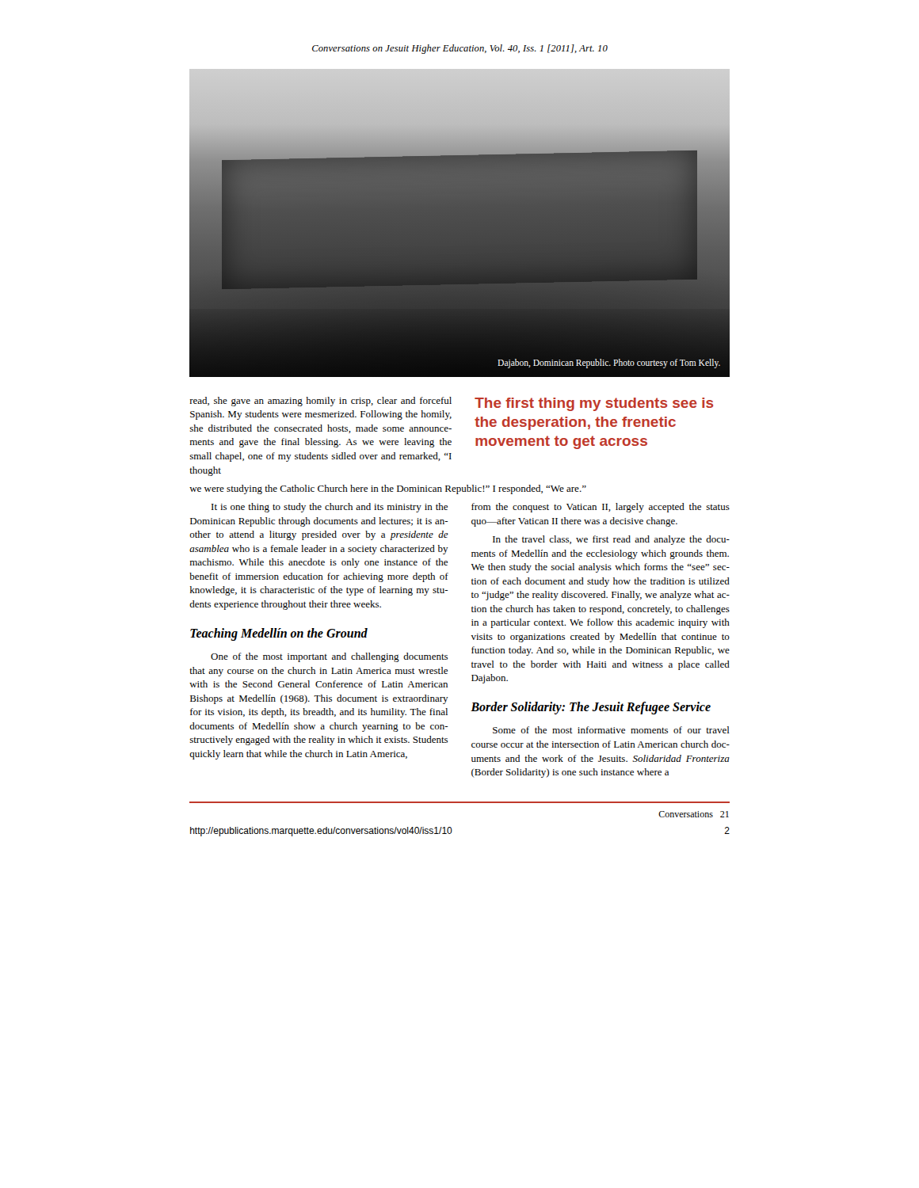Conversations on Jesuit Higher Education, Vol. 40, Iss. 1 [2011], Art. 10
Dajabon, Dominican Republic. Photo courtesy of Tom Kelly.
read, she gave an amazing homily in crisp, clear and forceful Spanish. My students were mesmerized. Following the homily, she distributed the consecrated hosts, made some announcements and gave the final blessing. As we were leaving the small chapel, one of my students sidled over and remarked, “I thought
The first thing my students see is the desperation, the frenetic movement to get across
we were studying the Catholic Church here in the Dominican Republic!” I responded, “We are.”
It is one thing to study the church and its ministry in the Dominican Republic through documents and lectures; it is another to attend a liturgy presided over by a presidente de asamblea who is a female leader in a society characterized by machismo. While this anecdote is only one instance of the benefit of immersion education for achieving more depth of knowledge, it is characteristic of the type of learning my students experience throughout their three weeks.
Teaching Medellín on the Ground
One of the most important and challenging documents that any course on the church in Latin America must wrestle with is the Second General Conference of Latin American Bishops at Medellín (1968). This document is extraordinary for its vision, its depth, its breadth, and its humility. The final documents of Medellín show a church yearning to be constructively engaged with the reality in which it exists. Students quickly learn that while the church in Latin America,
from the conquest to Vatican II, largely accepted the status quo—after Vatican II there was a decisive change.
In the travel class, we first read and analyze the documents of Medellín and the ecclesiology which grounds them. We then study the social analysis which forms the “see” section of each document and study how the tradition is utilized to “judge” the reality discovered. Finally, we analyze what action the church has taken to respond, concretely, to challenges in a particular context. We follow this academic inquiry with visits to organizations created by Medellín that continue to function today. And so, while in the Dominican Republic, we travel to the border with Haiti and witness a place called Dajabon.
Border Solidarity: The Jesuit Refugee Service
Some of the most informative moments of our travel course occur at the intersection of Latin American church documents and the work of the Jesuits. Solidaridad Fronteriza (Border Solidarity) is one such instance where a
Conversations 21
http://epublications.marquette.edu/conversations/vol40/iss1/10
2